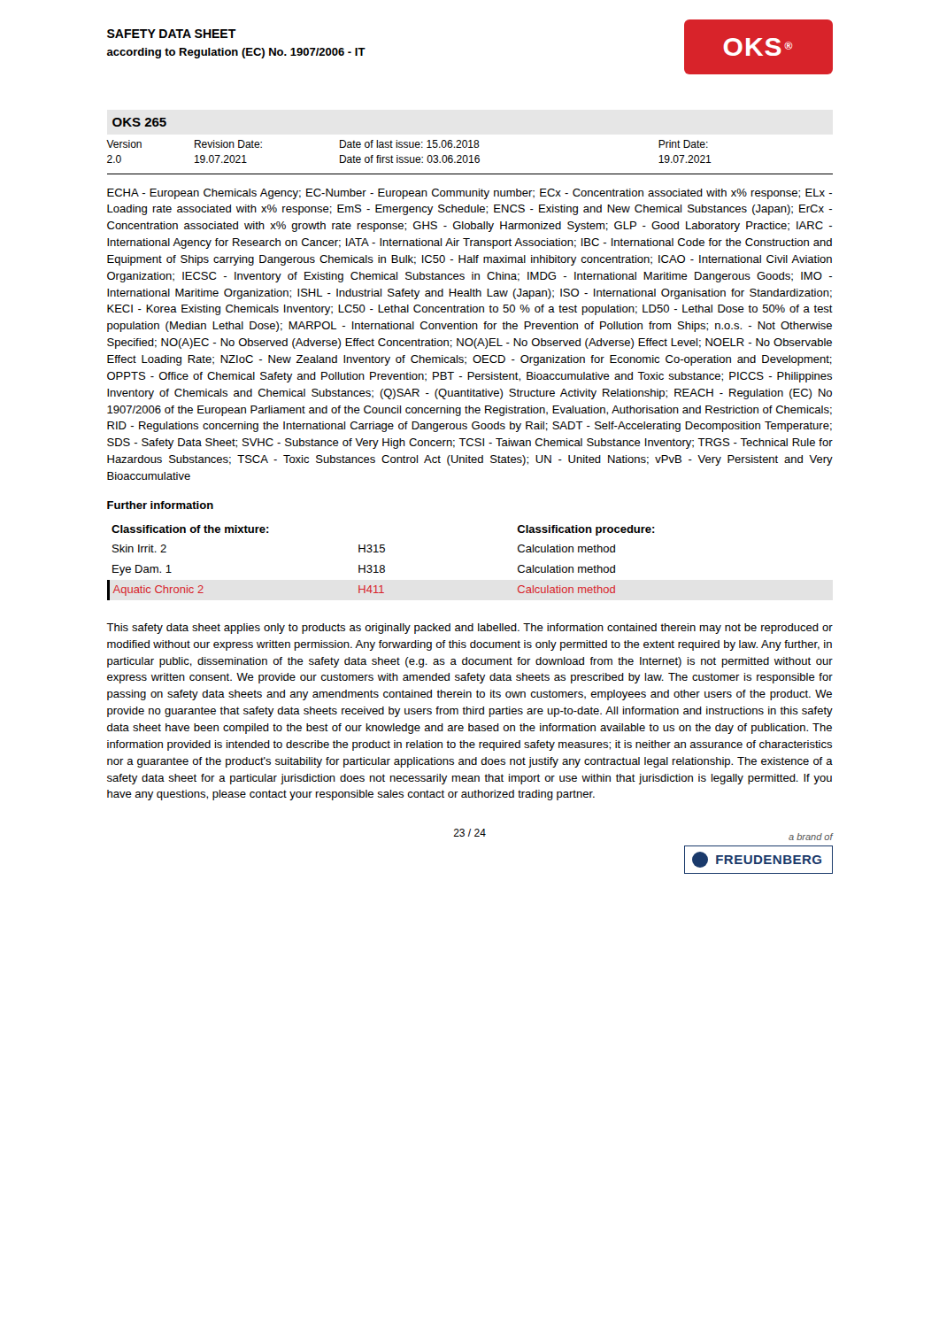SAFETY DATA SHEET
according to Regulation (EC) No. 1907/2006 - IT
OKS®
OKS 265
| Version 2.0 | Revision Date: 19.07.2021 | Date of last issue: 15.06.2018 Date of first issue: 03.06.2016 | Print Date: 19.07.2021 |
ECHA - European Chemicals Agency; EC-Number - European Community number; ECx - Concentration associated with x% response; ELx - Loading rate associated with x% response; EmS - Emergency Schedule; ENCS - Existing and New Chemical Substances (Japan); ErCx - Concentration associated with x% growth rate response; GHS - Globally Harmonized System; GLP - Good Laboratory Practice; IARC - International Agency for Research on Cancer; IATA - International Air Transport Association; IBC - International Code for the Construction and Equipment of Ships carrying Dangerous Chemicals in Bulk; IC50 - Half maximal inhibitory concentration; ICAO - International Civil Aviation Organization; IECSC - Inventory of Existing Chemical Substances in China; IMDG - International Maritime Dangerous Goods; IMO - International Maritime Organization; ISHL - Industrial Safety and Health Law (Japan); ISO - International Organisation for Standardization; KECI - Korea Existing Chemicals Inventory; LC50 - Lethal Concentration to 50 % of a test population; LD50 - Lethal Dose to 50% of a test population (Median Lethal Dose); MARPOL - International Convention for the Prevention of Pollution from Ships; n.o.s. - Not Otherwise Specified; NO(A)EC - No Observed (Adverse) Effect Concentration; NO(A)EL - No Observed (Adverse) Effect Level; NOELR - No Observable Effect Loading Rate; NZIoC - New Zealand Inventory of Chemicals; OECD - Organization for Economic Co-operation and Development; OPPTS - Office of Chemical Safety and Pollution Prevention; PBT - Persistent, Bioaccumulative and Toxic substance; PICCS - Philippines Inventory of Chemicals and Chemical Substances; (Q)SAR - (Quantitative) Structure Activity Relationship; REACH - Regulation (EC) No 1907/2006 of the European Parliament and of the Council concerning the Registration, Evaluation, Authorisation and Restriction of Chemicals; RID - Regulations concerning the International Carriage of Dangerous Goods by Rail; SADT - Self-Accelerating Decomposition Temperature; SDS - Safety Data Sheet; SVHC - Substance of Very High Concern; TCSI - Taiwan Chemical Substance Inventory; TRGS - Technical Rule for Hazardous Substances; TSCA - Toxic Substances Control Act (United States); UN - United Nations; vPvB - Very Persistent and Very Bioaccumulative
Further information
| Classification of the mixture: | | Classification procedure: |
| Skin Irrit. 2 | H315 | Calculation method |
| Eye Dam. 1 | H318 | Calculation method |
| Aquatic Chronic 2 | H411 | Calculation method |
This safety data sheet applies only to products as originally packed and labelled. The information contained therein may not be reproduced or modified without our express written permission. Any forwarding of this document is only permitted to the extent required by law. Any further, in particular public, dissemination of the safety data sheet (e.g. as a document for download from the Internet) is not permitted without our express written consent. We provide our customers with amended safety data sheets as prescribed by law. The customer is responsible for passing on safety data sheets and any amendments contained therein to its own customers, employees and other users of the product. We provide no guarantee that safety data sheets received by users from third parties are up-to-date. All information and instructions in this safety data sheet have been compiled to the best of our knowledge and are based on the information available to us on the day of publication. The information provided is intended to describe the product in relation to the required safety measures; it is neither an assurance of characteristics nor a guarantee of the product's suitability for particular applications and does not justify any contractual legal relationship. The existence of a safety data sheet for a particular jurisdiction does not necessarily mean that import or use within that jurisdiction is legally permitted. If you have any questions, please contact your responsible sales contact or authorized trading partner.
23 / 24
a brand of
FREUDENBERG